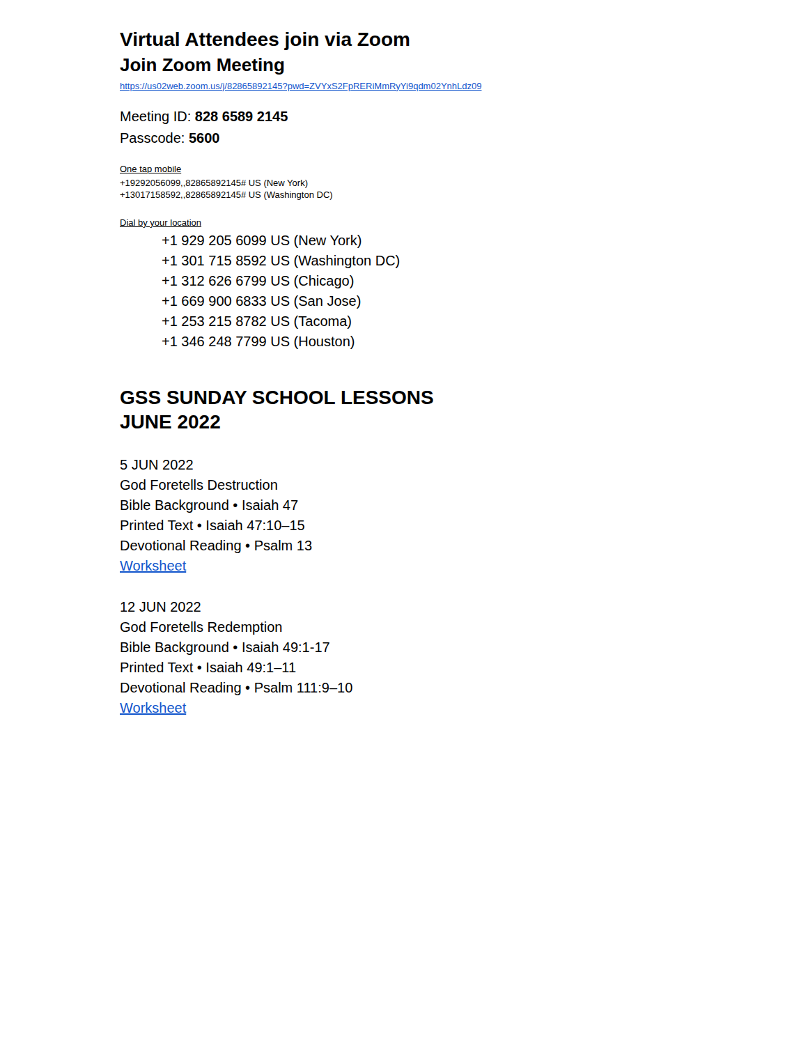Virtual Attendees join via Zoom
Join Zoom Meeting
https://us02web.zoom.us/j/82865892145?pwd=ZVYxS2FpRERiMmRyYi9qdm02YnhLdz09
Meeting ID: 828 6589 2145
Passcode: 5600
One tap mobile
+19292056099,,82865892145# US (New York)
+13017158592,,82865892145# US (Washington DC)
Dial by your location
+1 929 205 6099 US (New York)
+1 301 715 8592 US (Washington DC)
+1 312 626 6799 US (Chicago)
+1 669 900 6833 US (San Jose)
+1 253 215 8782 US (Tacoma)
+1 346 248 7799 US (Houston)
GSS SUNDAY SCHOOL LESSONSJUNE 2022
5 JUN 2022
God Foretells Destruction
Bible Background • Isaiah 47
Printed Text • Isaiah 47:10–15
Devotional Reading • Psalm 13
Worksheet
12 JUN 2022
God Foretells Redemption
Bible Background • Isaiah 49:1-17
Printed Text • Isaiah 49:1–11
Devotional Reading • Psalm 111:9–10
Worksheet